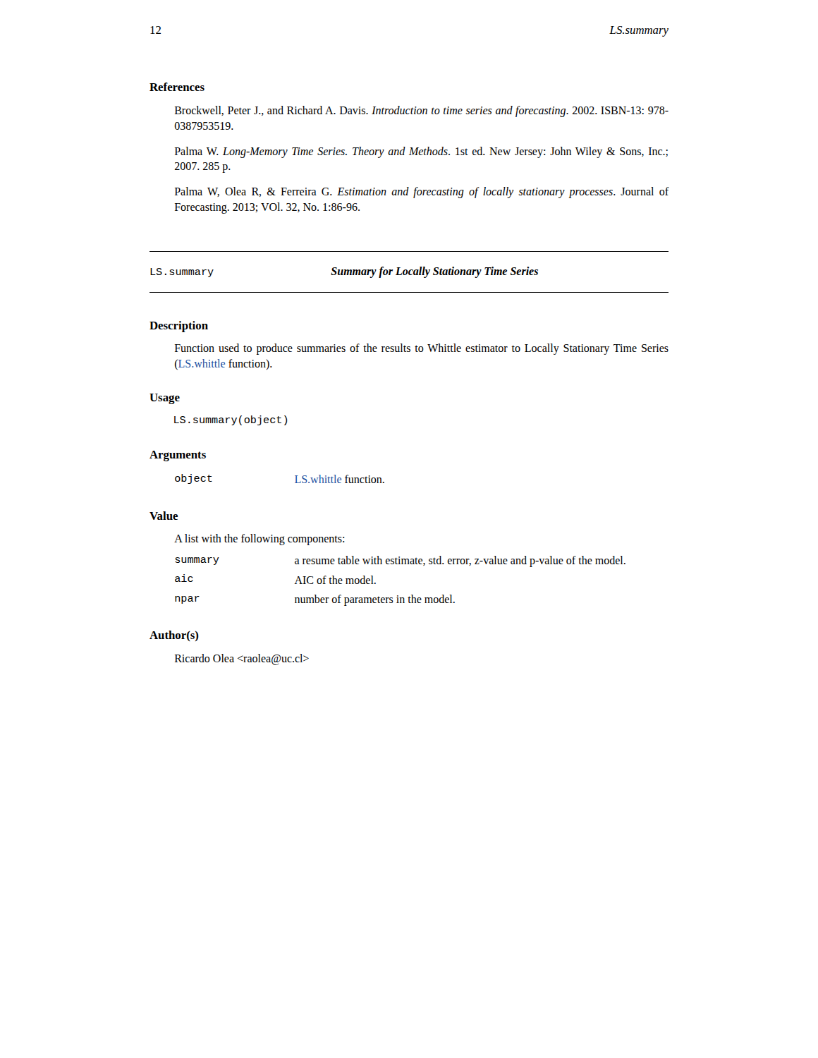12 LS.summary
References
Brockwell, Peter J., and Richard A. Davis. Introduction to time series and forecasting. 2002. ISBN-13: 978-0387953519.
Palma W. Long-Memory Time Series. Theory and Methods. 1st ed. New Jersey: John Wiley & Sons, Inc.; 2007. 285 p.
Palma W, Olea R, & Ferreira G. Estimation and forecasting of locally stationary processes. Journal of Forecasting. 2013; VOl. 32, No. 1:86-96.
LS.summary Summary for Locally Stationary Time Series
Description
Function used to produce summaries of the results to Whittle estimator to Locally Stationary Time Series (LS.whittle function).
Usage
LS.summary(object)
Arguments
| object | LS.whittle function. |
Value
A list with the following components:
| summary | a resume table with estimate, std. error, z-value and p-value of the model. |
| aic | AIC of the model. |
| npar | number of parameters in the model. |
Author(s)
Ricardo Olea <raolea@uc.cl>